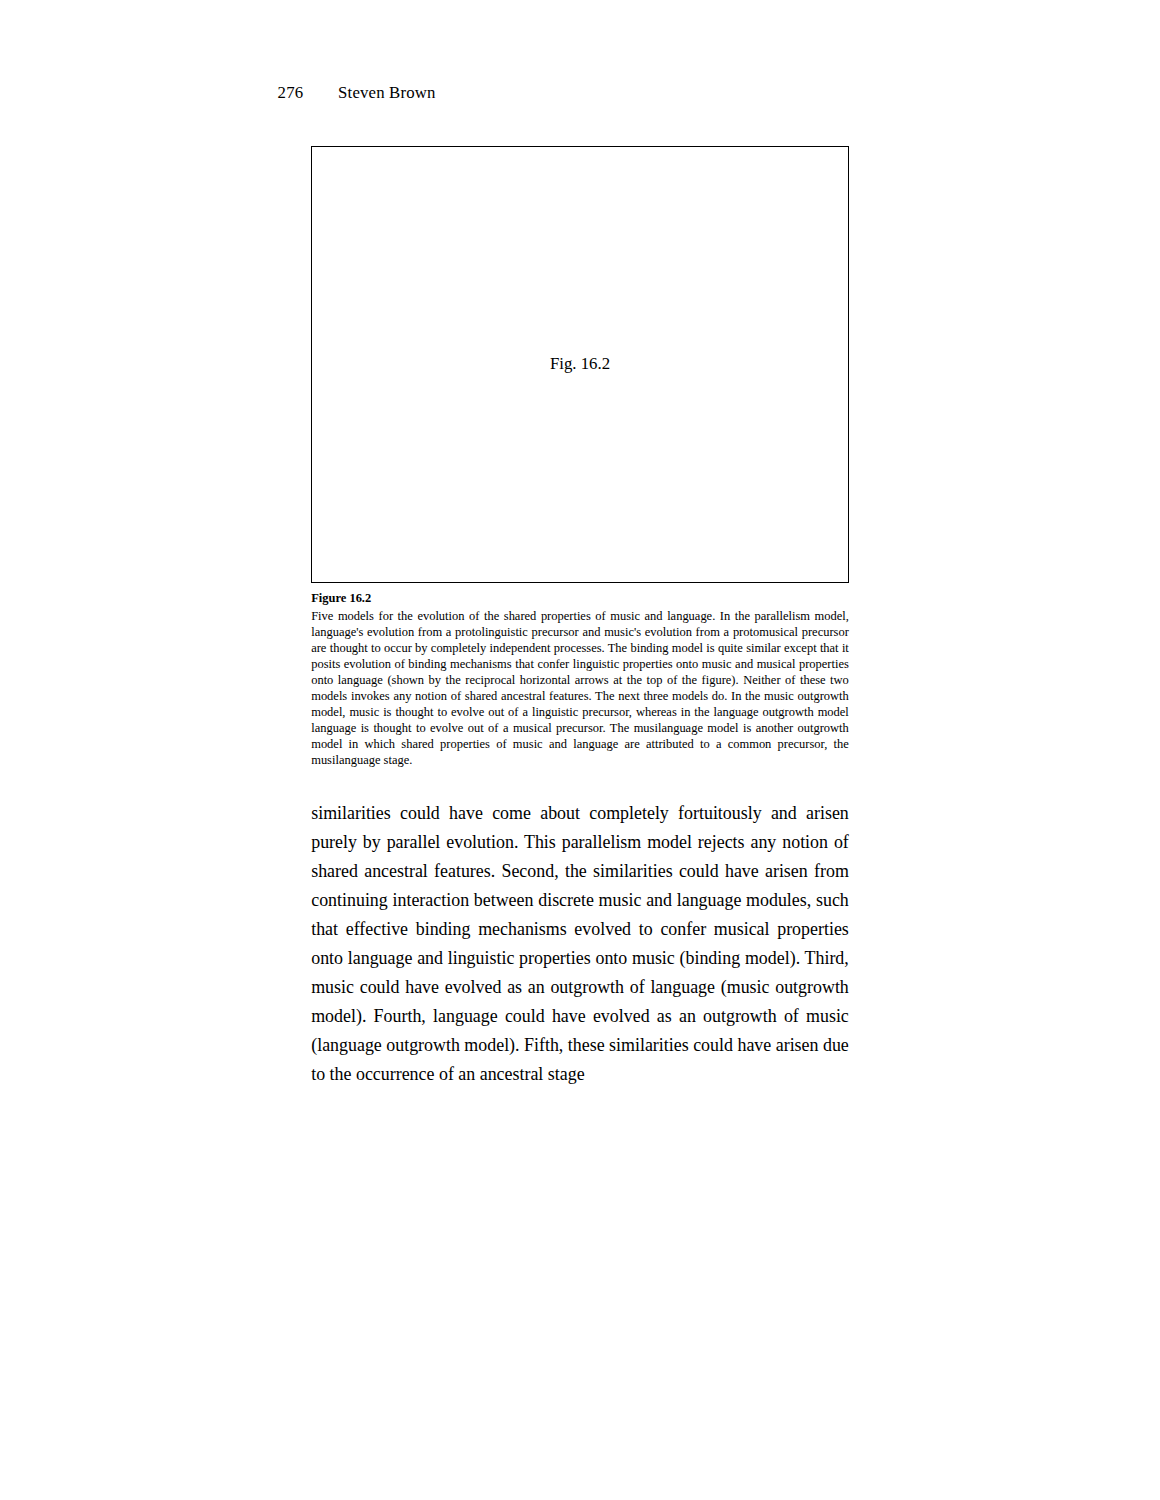276 Steven Brown
Fig. 16.2
Figure 16.2 Five models for the evolution of the shared properties of music and language. In the parallelism model, language's evolution from a protolinguistic precursor and music's evolution from a protomusical precursor are thought to occur by completely independent processes. The binding model is quite similar except that it posits evolution of binding mechanisms that confer linguistic properties onto music and musical properties onto language (shown by the reciprocal horizontal arrows at the top of the figure). Neither of these two models invokes any notion of shared ancestral features. The next three models do. In the music outgrowth model, music is thought to evolve out of a linguistic precursor, whereas in the language outgrowth model language is thought to evolve out of a musical precursor. The musilanguage model is another outgrowth model in which shared properties of music and language are attributed to a common precursor, the musilanguage stage.
similarities could have come about completely fortuitously and arisen purely by parallel evolution. This parallelism model rejects any notion of shared ancestral features. Second, the similarities could have arisen from continuing interaction between discrete music and language modules, such that effective binding mechanisms evolved to confer musical properties onto language and linguistic properties onto music (binding model). Third, music could have evolved as an outgrowth of language (music outgrowth model). Fourth, language could have evolved as an outgrowth of music (language outgrowth model). Fifth, these similarities could have arisen due to the occurrence of an ancestral stage